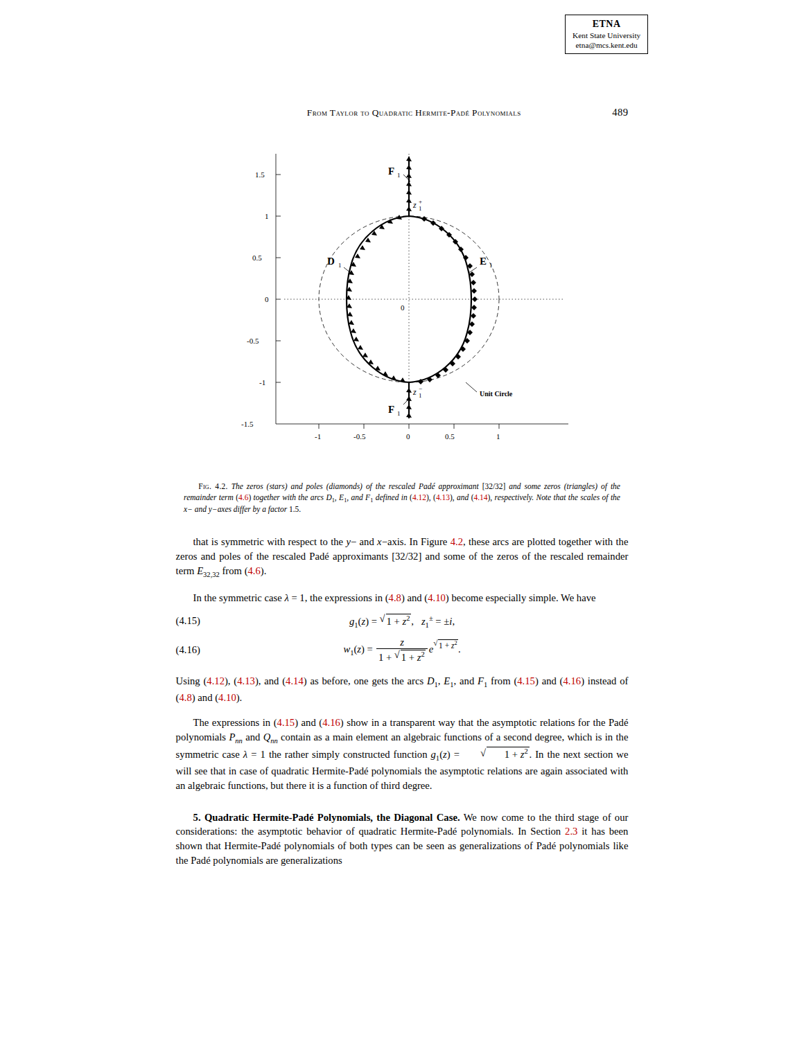ETNA
Kent State University
etna@mcs.kent.edu
From Taylor to Quadratic Hermite-Padé Polynomials 489
1.5 1 0.5 0 -0.5 -1 -1.5 -1 -0.5 0 0.5 1 F 1 F 1 D 1 E 1 z 1 + z 1 − 0 Unit Circle
Fig. 4.2. The zeros (stars) and poles (diamonds) of the rescaled Padé approximant [32/32] and some zeros (triangles) of the remainder term (4.6) together with the arcs D1, E1, and F1 defined in (4.12), (4.13), and (4.14), respectively. Note that the scales of the x− and y−axes differ by a factor 1.5.
that is symmetric with respect to the y− and x−axis. In Figure 4.2, these arcs are plotted together with the zeros and poles of the rescaled Padé approximants [32/32] and some of the zeros of the rescaled remainder term E32,32 from (4.6).
In the symmetric case λ = 1, the expressions in (4.8) and (4.10) become especially simple. We have
(4.15) g1(z) = 1 + z2, z1± = ±i,
(4.16) w1(z) = z 1 + 1 + z2 e1 + z2.
Using (4.12), (4.13), and (4.14) as before, one gets the arcs D1, E1, and F1 from (4.15) and (4.16) instead of (4.8) and (4.10).
The expressions in (4.15) and (4.16) show in a transparent way that the asymptotic relations for the Padé polynomials Pnn and Qnn contain as a main element an algebraic functions of a second degree, which is in the symmetric case λ = 1 the rather simply constructed function g1(z) = 1 + z2. In the next section we will see that in case of quadratic Hermite-Padé polynomials the asymptotic relations are again associated with an algebraic functions, but there it is a function of third degree.
5. Quadratic Hermite-Padé Polynomials, the Diagonal Case. We now come to the third stage of our considerations: the asymptotic behavior of quadratic Hermite-Padé polynomials. In Section 2.3 it has been shown that Hermite-Padé polynomials of both types can be seen as generalizations of Padé polynomials like the Padé polynomials are generalizations